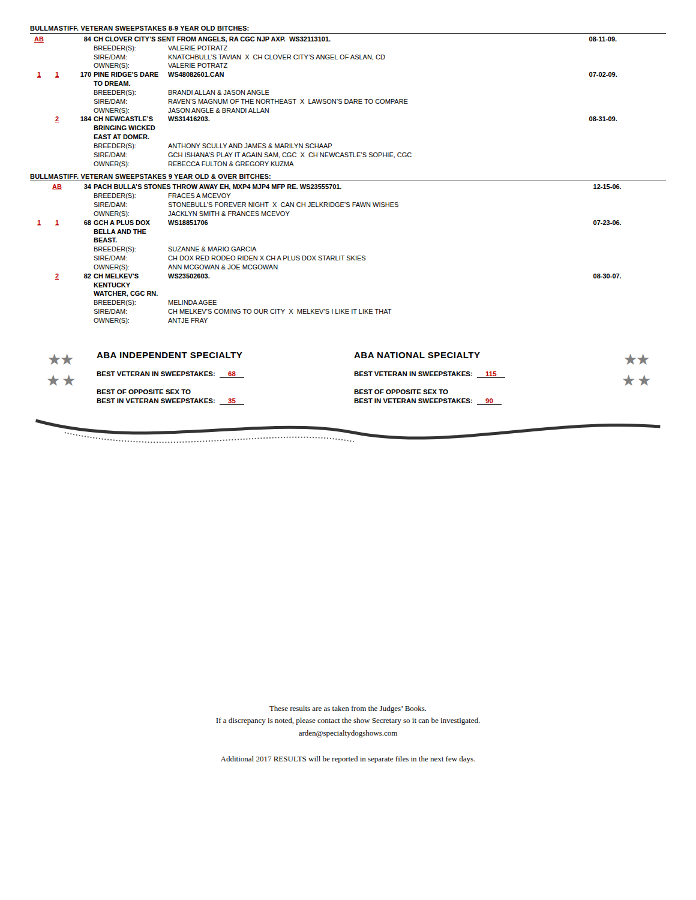BULLMASTIFF. VETERAN SWEEPSTAKES 8-9 YEAR OLD BITCHES:
| AB | | 84 | CH CLOVER CITY’S SENT FROM ANGELS, RA CGC NJP AXP. WS32113101. | 08-11-09. |
| | | BREEDER(S): | VALERIE POTRATZ |
| | | SIRE/DAM: | KNATCHBULL’S TAVIAN X CH CLOVER CITY’S ANGEL OF ASLAN, CD |
| | | OWNER(S): | VALERIE POTRATZ |
| 1 | 1 | 170 | PINE RIDGE’S DARE TO DREAM. | WS48082601.CAN | 07-02-09. |
| | | BREEDER(S): | BRANDI ALLAN & JASON ANGLE |
| | | SIRE/DAM: | RAVEN’S MAGNUM OF THE NORTHEAST X LAWSON’S DARE TO COMPARE |
| | | OWNER(S): | JASON ANGLE & BRANDI ALLAN |
| | 2 | 184 | CH NEWCASTLE’S BRINGING WICKED EAST AT DOMER. | WS31416203. | 08-31-09. |
| | | BREEDER(S): | ANTHONY SCULLY AND JAMES & MARILYN SCHAAP |
| | | SIRE/DAM: | GCH ISHANA’S PLAY IT AGAIN SAM, CGC X CH NEWCASTLE’S SOPHIE, CGC |
| | | OWNER(S): | REBECCA FULTON & GREGORY KUZMA |
BULLMASTIFF. VETERAN SWEEPSTAKES 9 YEAR OLD & OVER BITCHES:
| | AB | 34 | PACH BULLA’S STONES THROW AWAY EH, MXP4 MJP4 MFP RE. WS23555701. | 12-15-06. |
| | | BREEDER(S): | FRACES A MCEVOY |
| | | SIRE/DAM: | STONEBULL’S FOREVER NIGHT X CAN CH JELKRIDGE’S FAWN WISHES |
| | | OWNER(S): | JACKLYN SMITH & FRANCES MCEVOY |
| 1 | 1 | 68 | GCH A PLUS DOX BELLA AND THE BEAST. | WS18851706 | 07-23-06. |
| | | BREEDER(S): | SUZANNE & MARIO GARCIA |
| | | SIRE/DAM: | CH DOX RED RODEO RIDEN X CH A PLUS DOX STARLIT SKIES |
| | | OWNER(S): | ANN MCGOWAN & JOE MCGOWAN |
| | 2 | 82 | CH MELKEV’S KENTUCKY WATCHER, CGC RN. | WS23502603. | 08-30-07. |
| | | BREEDER(S): | MELINDA AGEE |
| | | SIRE/DAM: | CH MELKEV’S COMING TO OUR CITY X MELKEV’S I LIKE IT LIKE THAT |
| | | OWNER(S): | ANTJE FRAY |
| ★★ ★ ★ | ABA INDEPENDENT SPECIALTY BEST VETERAN IN SWEEPSTAKES: 68 BEST OF OPPOSITE SEX TO BEST IN VETERAN SWEEPSTAKES: 35 | ABA NATIONAL SPECIALTY BEST VETERAN IN SWEEPSTAKES: 115 BEST OF OPPOSITE SEX TO BEST IN VETERAN SWEEPSTAKES: 90 | ★★ ★ ★ |
These results are as taken from the Judges’ Books.
If a discrepancy is noted, please contact the show Secretary so it can be investigated.
arden@specialtydogshows.com
Additional 2017 RESULTS will be reported in separate files in the next few days.